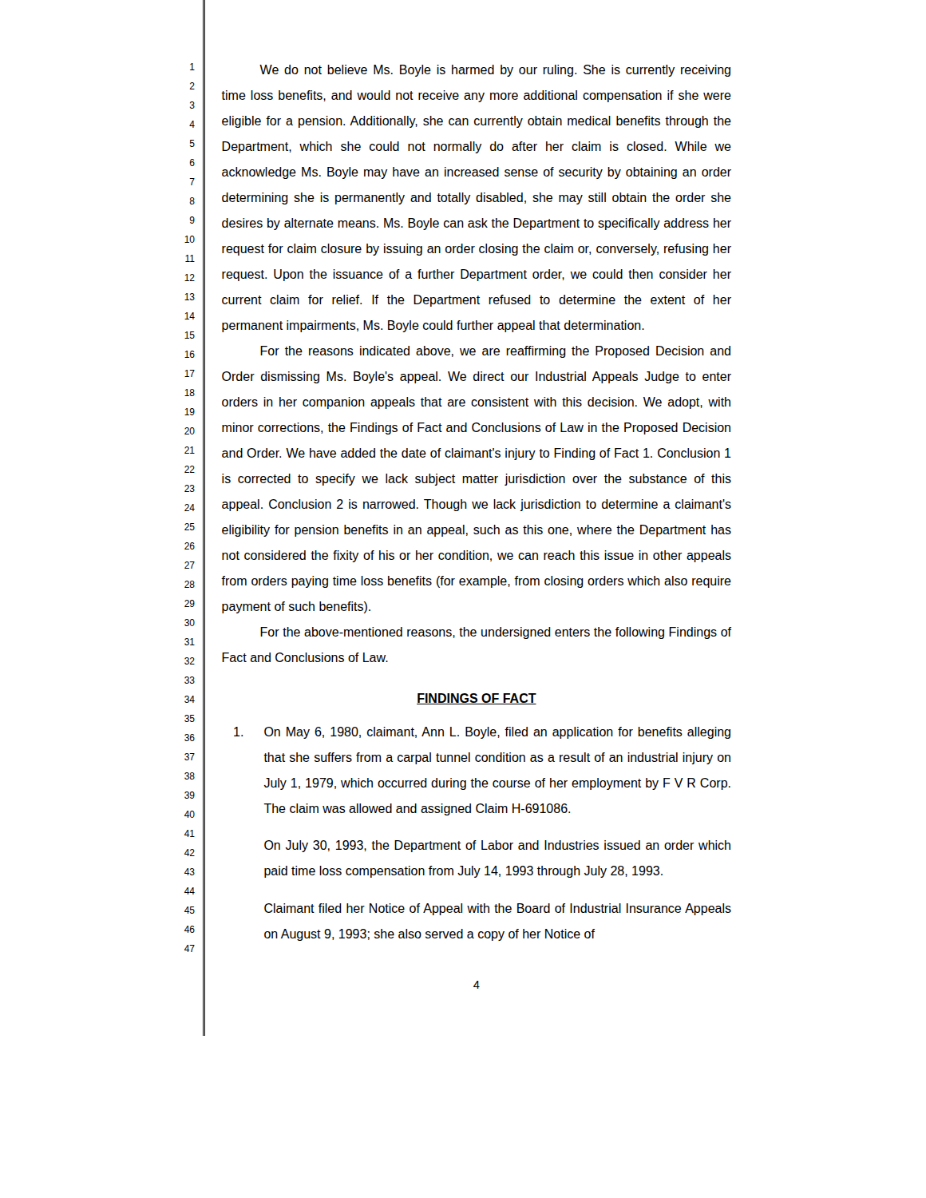1
2
3
4
5
6
7
8
9
10
11
12
13
14
15
16
17
18
19
20
21
22
23
24
25
26
27
28
29
30
31
32
33
34
35
36
37
38
39
40
41
42
43
44
45
46
47
We do not believe Ms. Boyle is harmed by our ruling. She is currently receiving time loss benefits, and would not receive any more additional compensation if she were eligible for a pension. Additionally, she can currently obtain medical benefits through the Department, which she could not normally do after her claim is closed. While we acknowledge Ms. Boyle may have an increased sense of security by obtaining an order determining she is permanently and totally disabled, she may still obtain the order she desires by alternate means. Ms. Boyle can ask the Department to specifically address her request for claim closure by issuing an order closing the claim or, conversely, refusing her request. Upon the issuance of a further Department order, we could then consider her current claim for relief. If the Department refused to determine the extent of her permanent impairments, Ms. Boyle could further appeal that determination.
For the reasons indicated above, we are reaffirming the Proposed Decision and Order dismissing Ms. Boyle's appeal. We direct our Industrial Appeals Judge to enter orders in her companion appeals that are consistent with this decision. We adopt, with minor corrections, the Findings of Fact and Conclusions of Law in the Proposed Decision and Order. We have added the date of claimant's injury to Finding of Fact 1. Conclusion 1 is corrected to specify we lack subject matter jurisdiction over the substance of this appeal. Conclusion 2 is narrowed. Though we lack jurisdiction to determine a claimant's eligibility for pension benefits in an appeal, such as this one, where the Department has not considered the fixity of his or her condition, we can reach this issue in other appeals from orders paying time loss benefits (for example, from closing orders which also require payment of such benefits).
For the above-mentioned reasons, the undersigned enters the following Findings of Fact and Conclusions of Law.
FINDINGS OF FACT
On May 6, 1980, claimant, Ann L. Boyle, filed an application for benefits alleging that she suffers from a carpal tunnel condition as a result of an industrial injury on July 1, 1979, which occurred during the course of her employment by F V R Corp. The claim was allowed and assigned Claim H-691086.
On July 30, 1993, the Department of Labor and Industries issued an order which paid time loss compensation from July 14, 1993 through July 28, 1993.
Claimant filed her Notice of Appeal with the Board of Industrial Insurance Appeals on August 9, 1993; she also served a copy of her Notice of
4